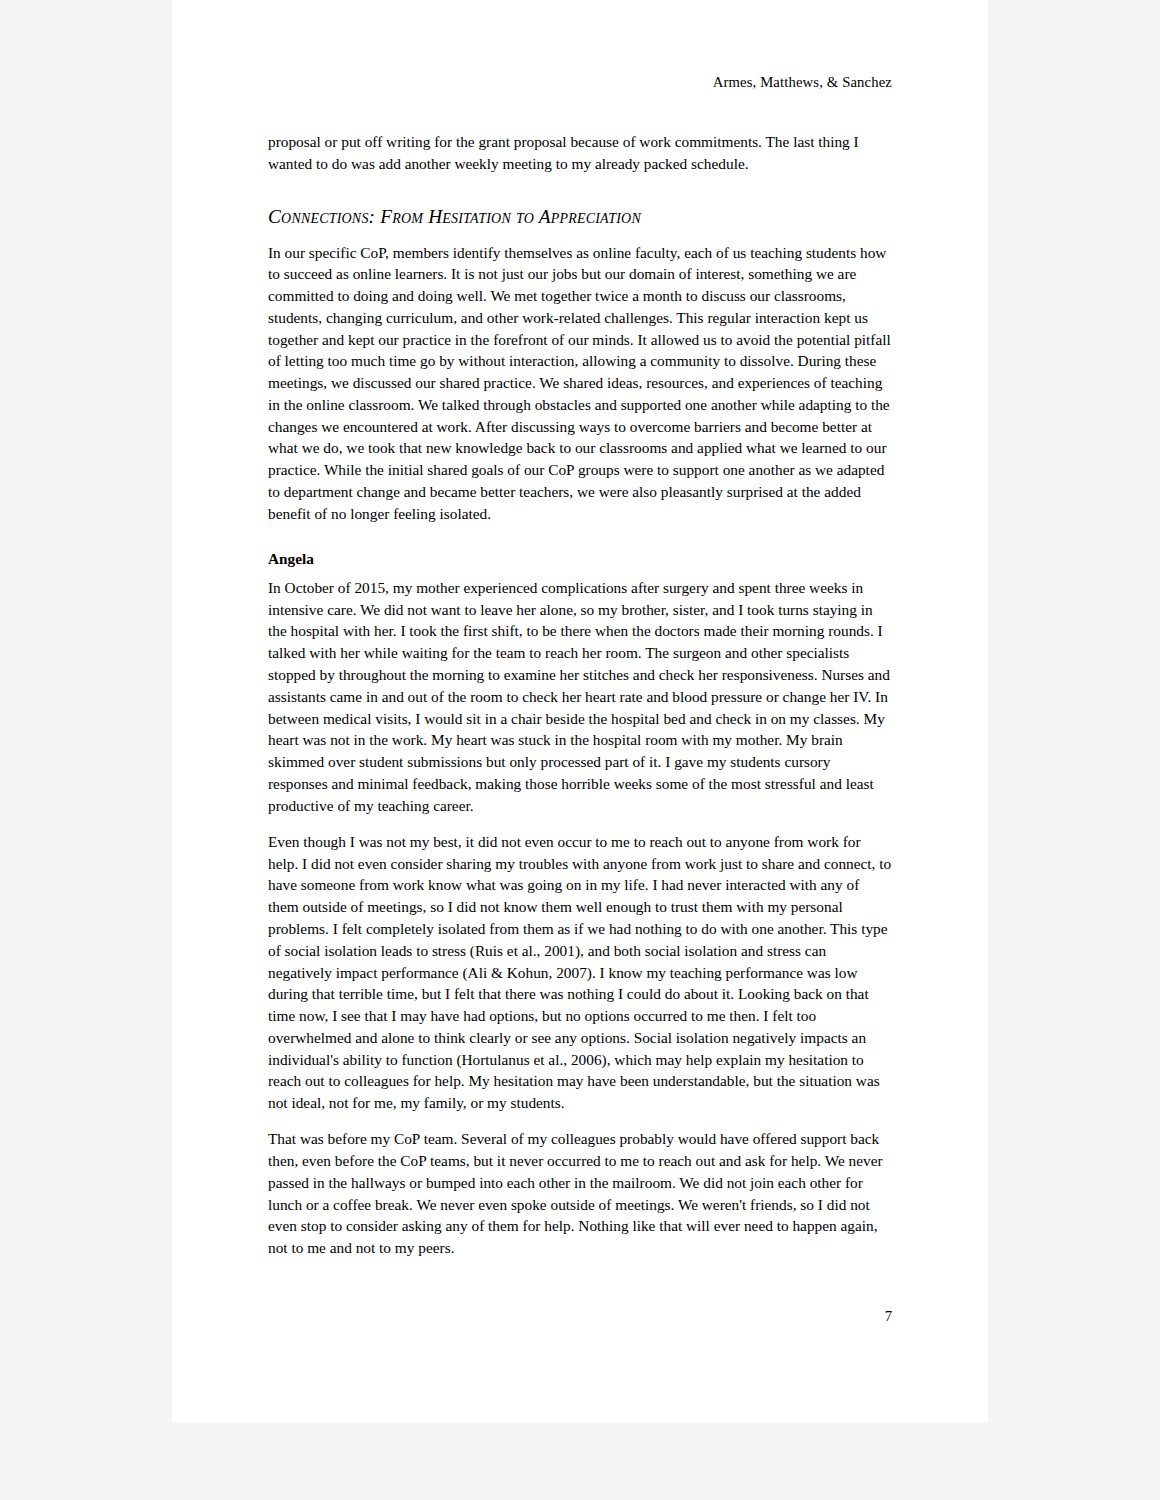Armes, Matthews, & Sanchez
proposal or put off writing for the grant proposal because of work commitments. The last thing I wanted to do was add another weekly meeting to my already packed schedule.
Connections: From Hesitation to Appreciation
In our specific CoP, members identify themselves as online faculty, each of us teaching students how to succeed as online learners. It is not just our jobs but our domain of interest, something we are committed to doing and doing well. We met together twice a month to discuss our classrooms, students, changing curriculum, and other work-related challenges. This regular interaction kept us together and kept our practice in the forefront of our minds. It allowed us to avoid the potential pitfall of letting too much time go by without interaction, allowing a community to dissolve. During these meetings, we discussed our shared practice. We shared ideas, resources, and experiences of teaching in the online classroom. We talked through obstacles and supported one another while adapting to the changes we encountered at work. After discussing ways to overcome barriers and become better at what we do, we took that new knowledge back to our classrooms and applied what we learned to our practice. While the initial shared goals of our CoP groups were to support one another as we adapted to department change and became better teachers, we were also pleasantly surprised at the added benefit of no longer feeling isolated.
Angela
In October of 2015, my mother experienced complications after surgery and spent three weeks in intensive care. We did not want to leave her alone, so my brother, sister, and I took turns staying in the hospital with her. I took the first shift, to be there when the doctors made their morning rounds. I talked with her while waiting for the team to reach her room. The surgeon and other specialists stopped by throughout the morning to examine her stitches and check her responsiveness. Nurses and assistants came in and out of the room to check her heart rate and blood pressure or change her IV. In between medical visits, I would sit in a chair beside the hospital bed and check in on my classes. My heart was not in the work. My heart was stuck in the hospital room with my mother. My brain skimmed over student submissions but only processed part of it. I gave my students cursory responses and minimal feedback, making those horrible weeks some of the most stressful and least productive of my teaching career.
Even though I was not my best, it did not even occur to me to reach out to anyone from work for help. I did not even consider sharing my troubles with anyone from work just to share and connect, to have someone from work know what was going on in my life. I had never interacted with any of them outside of meetings, so I did not know them well enough to trust them with my personal problems. I felt completely isolated from them as if we had nothing to do with one another. This type of social isolation leads to stress (Ruis et al., 2001), and both social isolation and stress can negatively impact performance (Ali & Kohun, 2007). I know my teaching performance was low during that terrible time, but I felt that there was nothing I could do about it. Looking back on that time now, I see that I may have had options, but no options occurred to me then. I felt too overwhelmed and alone to think clearly or see any options. Social isolation negatively impacts an individual's ability to function (Hortulanus et al., 2006), which may help explain my hesitation to reach out to colleagues for help. My hesitation may have been understandable, but the situation was not ideal, not for me, my family, or my students.
That was before my CoP team. Several of my colleagues probably would have offered support back then, even before the CoP teams, but it never occurred to me to reach out and ask for help. We never passed in the hallways or bumped into each other in the mailroom. We did not join each other for lunch or a coffee break. We never even spoke outside of meetings. We weren't friends, so I did not even stop to consider asking any of them for help. Nothing like that will ever need to happen again, not to me and not to my peers.
7